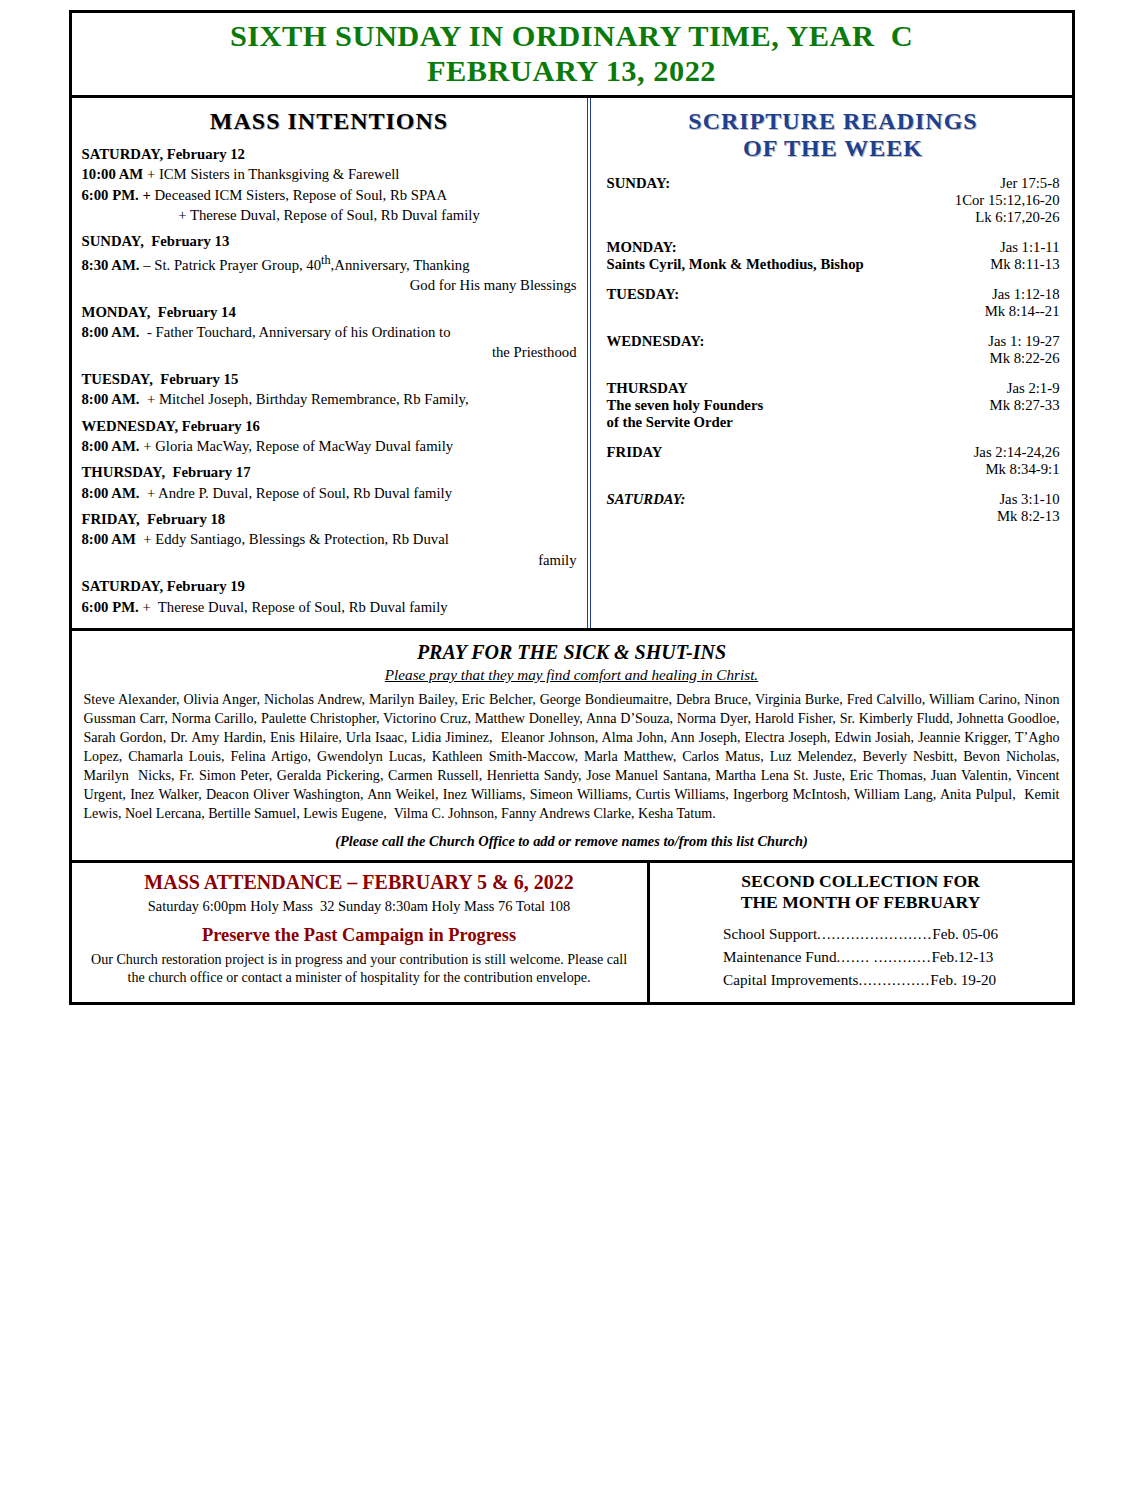SIXTH SUNDAY IN ORDINARY TIME, YEAR C
FEBRUARY 13, 2022
MASS INTENTIONS
SATURDAY, February 12
10:00 AM + ICM Sisters in Thanksgiving & Farewell
6:00 PM. + Deceased ICM Sisters, Repose of Soul, Rb SPAA
+ Therese Duval, Repose of Soul, Rb Duval family
SUNDAY, February 13
8:30 AM. – St. Patrick Prayer Group, 40th,Anniversary, Thanking
God for His many Blessings
MONDAY, February 14
8:00 AM. - Father Touchard, Anniversary of his Ordination to
the Priesthood
TUESDAY, February 15
8:00 AM. + Mitchel Joseph, Birthday Remembrance, Rb Family,
WEDNESDAY, February 16
8:00 AM. + Gloria MacWay, Repose of MacWay Duval family
THURSDAY, February 17
8:00 AM. + Andre P. Duval, Repose of Soul, Rb Duval family
FRIDAY, February 18
8:00 AM + Eddy Santiago, Blessings & Protection, Rb Duval
family
SATURDAY, February 19
6:00 PM. + Therese Duval, Repose of Soul, Rb Duval family
SCRIPTURE READINGS
OF THE WEEK
| SUNDAY: | Jer 17:5-8 1Cor 15:12,16-20 Lk 6:17,20-26 |
| MONDAY: Saints Cyril, Monk & Methodius, Bishop | Jas 1:1-11 Mk 8:11-13 |
| TUESDAY: | Jas 1:12-18 Mk 8:14--21 |
| WEDNESDAY: | Jas 1: 19-27 Mk 8:22-26 |
| THURSDAY The seven holy Founders of the Servite Order | Jas 2:1-9 Mk 8:27-33 |
| FRIDAY | Jas 2:14-24,26 Mk 8:34-9:1 |
| SATURDAY: | Jas 3:1-10 Mk 8:2-13 |
PRAY FOR THE SICK & SHUT-INS
Please pray that they may find comfort and healing in Christ.
Steve Alexander, Olivia Anger, Nicholas Andrew, Marilyn Bailey, Eric Belcher, George Bondieumaitre, Debra Bruce, Virginia Burke, Fred Calvillo, William Carino, Ninon Gussman Carr, Norma Carillo, Paulette Christopher, Victorino Cruz, Matthew Donelley, Anna D’Souza, Norma Dyer, Harold Fisher, Sr. Kimberly Fludd, Johnetta Goodloe, Sarah Gordon, Dr. Amy Hardin, Enis Hilaire, Urla Isaac, Lidia Jiminez, Eleanor Johnson, Alma John, Ann Joseph, Electra Joseph, Edwin Josiah, Jeannie Krigger, T’Agho Lopez, Chamarla Louis, Felina Artigo, Gwendolyn Lucas, Kathleen Smith-Maccow, Marla Matthew, Carlos Matus, Luz Melendez, Beverly Nesbitt, Bevon Nicholas, Marilyn Nicks, Fr. Simon Peter, Geralda Pickering, Carmen Russell, Henrietta Sandy, Jose Manuel Santana, Martha Lena St. Juste, Eric Thomas, Juan Valentin, Vincent Urgent, Inez Walker, Deacon Oliver Washington, Ann Weikel, Inez Williams, Simeon Williams, Curtis Williams, Ingerborg McIntosh, William Lang, Anita Pulpul, Kemit Lewis, Noel Lercana, Bertille Samuel, Lewis Eugene, Vilma C. Johnson, Fanny Andrews Clarke, Kesha Tatum.
(Please call the Church Office to add or remove names to/from this list Church)
MASS ATTENDANCE – FEBRUARY 5 & 6, 2022
Saturday 6:00pm Holy Mass 32 Sunday 8:30am Holy Mass 76 Total 108
Preserve the Past Campaign in Progress
Our Church restoration project is in progress and your contribution is still welcome. Please call the church office or contact a minister of hospitality for the contribution envelope.
SECOND COLLECTION FOR
THE MONTH OF FEBRUARY
School Support........................ Feb. 05-06
Maintenance Fund....... ............ Feb.12-13
Capital Improvements............... Feb. 19-20